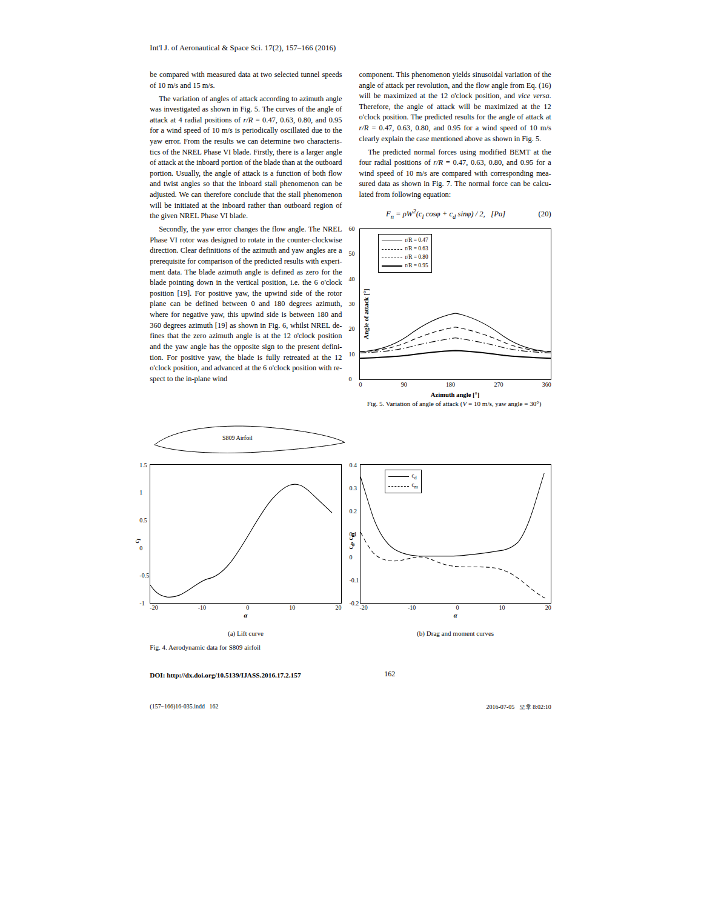Int'l J. of Aeronautical & Space Sci. 17(2), 157–166 (2016)
be compared with measured data at two selected tunnel speeds of 10 m/s and 15 m/s.
The variation of angles of attack according to azimuth angle was investigated as shown in Fig. 5. The curves of the angle of attack at 4 radial positions of r/R = 0.47, 0.63, 0.80, and 0.95 for a wind speed of 10 m/s is periodically oscillated due to the yaw error. From the results we can determine two characteristics of the NREL Phase VI blade. Firstly, there is a larger angle of attack at the inboard portion of the blade than at the outboard portion. Usually, the angle of attack is a function of both flow and twist angles so that the inboard stall phenomenon can be adjusted. We can therefore conclude that the stall phenomenon will be initiated at the inboard rather than outboard region of the given NREL Phase VI blade.
Secondly, the yaw error changes the flow angle. The NREL Phase VI rotor was designed to rotate in the counter-clockwise direction. Clear definitions of the azimuth and yaw angles are a prerequisite for comparison of the predicted results with experiment data. The blade azimuth angle is defined as zero for the blade pointing down in the vertical position, i.e. the 6 o'clock position [19]. For positive yaw, the upwind side of the rotor plane can be defined between 0 and 180 degrees azimuth, where for negative yaw, this upwind side is between 180 and 360 degrees azimuth [19] as shown in Fig. 6, whilst NREL defines that the zero azimuth angle is at the 12 o'clock position and the yaw angle has the opposite sign to the present definition. For positive yaw, the blade is fully retreated at the 12 o'clock position, and advanced at the 6 o'clock position with respect to the in-plane wind
component. This phenomenon yields sinusoidal variation of the angle of attack per revolution, and the flow angle from Eq. (16) will be maximized at the 12 o'clock position, and vice versa. Therefore, the angle of attack will be maximized at the 12 o'clock position. The predicted results for the angle of attack at r/R = 0.47, 0.63, 0.80, and 0.95 for a wind speed of 10 m/s clearly explain the case mentioned above as shown in Fig. 5.
The predicted normal forces using modified BEMT at the four radial positions of r/R = 0.47, 0.63, 0.80, and 0.95 for a wind speed of 10 m/s are compared with corresponding measured data as shown in Fig. 7. The normal force can be calculated from following equation:
Fn = ρW2(cl cosφ + cd sinφ) / 2, [Pa]
(20)
Angle of attack [°]
60
50
40
30
20
10
0
r/R = 0.47
r/R = 0.63
r/R = 0.80
r/R = 0.95
090180270360
Azimuth angle [°]
Fig. 5. Variation of angle of attack (V = 10 m/s, yaw angle = 30°)
S809 Airfoil
cl
1.5
1
0.5
0
-0.5
-1
-20-1001020
α
(a) Lift curve
cd, cm
0.4
0.3
0.2
0.1
0
-0.1
-0.2
cd
cm
-20-1001020
α
(b) Drag and moment curves
Fig. 4. Aerodynamic data for S809 airfoil
DOI: http://dx.doi.org/10.5139/IJASS.2016.17.2.157
162
(157~166)16-035.indd 162 2016-07-05 오후 8:02:10